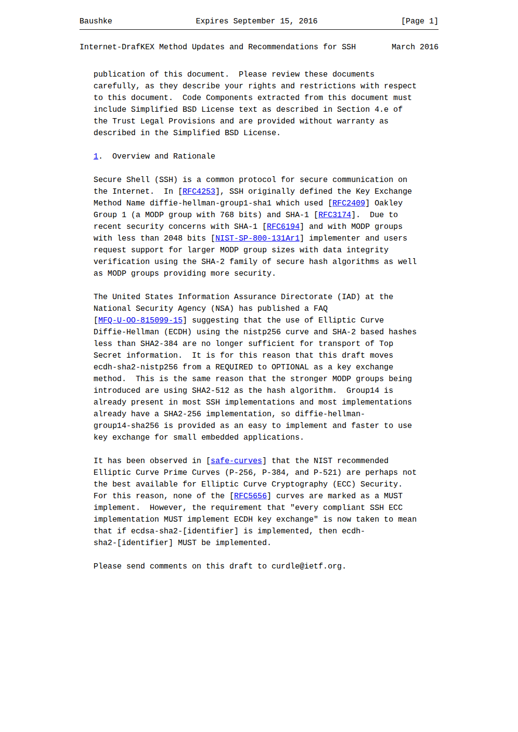Baushke Expires September 15, 2016[Page 1]
Internet-DrafKEX Method Updates and Recommendations for SSH March 2016
publication of this document. Please review these documents carefully, as they describe your rights and restrictions with respect to this document. Code Components extracted from this document must include Simplified BSD License text as described in Section 4.e of the Trust Legal Provisions and are provided without warranty as described in the Simplified BSD License.
1. Overview and Rationale
Secure Shell (SSH) is a common protocol for secure communication on the Internet. In [RFC4253], SSH originally defined the Key Exchange Method Name diffie-hellman-group1-sha1 which used [RFC2409] Oakley Group 1 (a MODP group with 768 bits) and SHA-1 [RFC3174]. Due to recent security concerns with SHA-1 [RFC6194] and with MODP groups with less than 2048 bits [NIST-SP-800-131Ar1] implementer and users request support for larger MODP group sizes with data integrity verification using the SHA-2 family of secure hash algorithms as well as MODP groups providing more security.
The United States Information Assurance Directorate (IAD) at the National Security Agency (NSA) has published a FAQ [MFQ-U-OO-815099-15] suggesting that the use of Elliptic Curve Diffie-Hellman (ECDH) using the nistp256 curve and SHA-2 based hashes less than SHA2-384 are no longer sufficient for transport of Top Secret information. It is for this reason that this draft moves ecdh-sha2-nistp256 from a REQUIRED to OPTIONAL as a key exchange method. This is the same reason that the stronger MODP groups being introduced are using SHA2-512 as the hash algorithm. Group14 is already present in most SSH implementations and most implementations already have a SHA2-256 implementation, so diffie-hellman- group14-sha256 is provided as an easy to implement and faster to use key exchange for small embedded applications.
It has been observed in [safe-curves] that the NIST recommended Elliptic Curve Prime Curves (P-256, P-384, and P-521) are perhaps not the best available for Elliptic Curve Cryptography (ECC) Security. For this reason, none of the [RFC5656] curves are marked as a MUST implement. However, the requirement that "every compliant SSH ECC implementation MUST implement ECDH key exchange" is now taken to mean that if ecdsa-sha2-[identifier] is implemented, then ecdh- sha2-[identifier] MUST be implemented.
Please send comments on this draft to curdle@ietf.org.